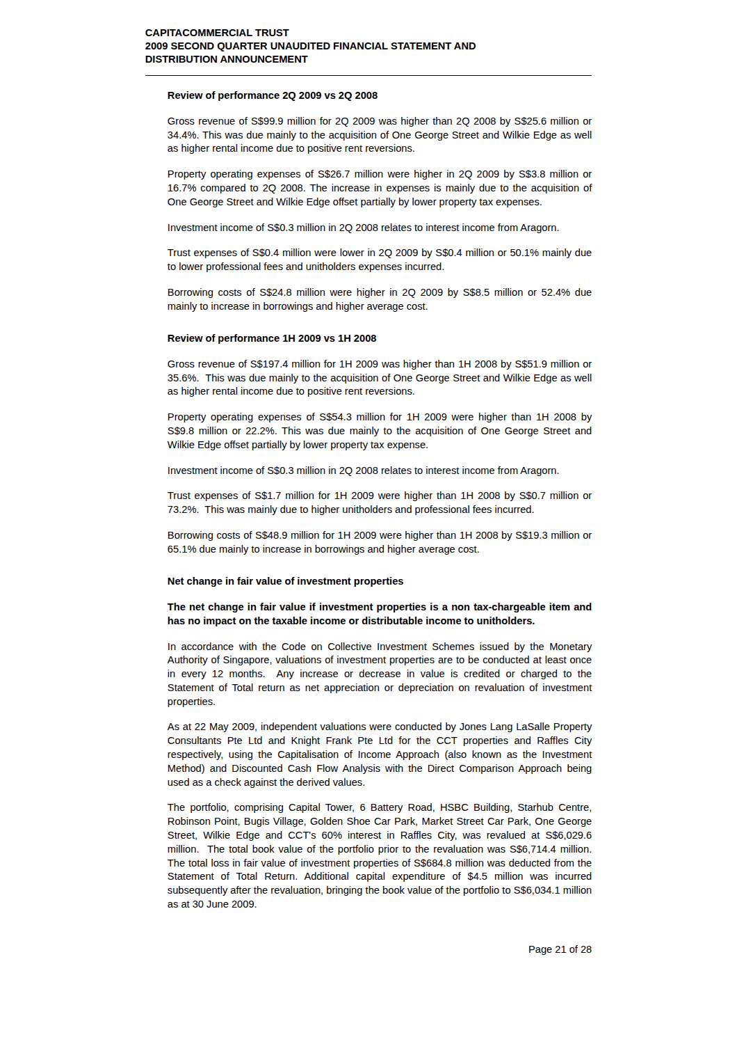CAPITACOMMERCIAL TRUST
2009 SECOND QUARTER UNAUDITED FINANCIAL STATEMENT AND
DISTRIBUTION ANNOUNCEMENT
Review of performance 2Q 2009 vs 2Q 2008
Gross revenue of S$99.9 million for 2Q 2009 was higher than 2Q 2008 by S$25.6 million or 34.4%. This was due mainly to the acquisition of One George Street and Wilkie Edge as well as higher rental income due to positive rent reversions.
Property operating expenses of S$26.7 million were higher in 2Q 2009 by S$3.8 million or 16.7% compared to 2Q 2008. The increase in expenses is mainly due to the acquisition of One George Street and Wilkie Edge offset partially by lower property tax expenses.
Investment income of S$0.3 million in 2Q 2008 relates to interest income from Aragorn.
Trust expenses of S$0.4 million were lower in 2Q 2009 by S$0.4 million or 50.1% mainly due to lower professional fees and unitholders expenses incurred.
Borrowing costs of S$24.8 million were higher in 2Q 2009 by S$8.5 million or 52.4% due mainly to increase in borrowings and higher average cost.
Review of performance 1H 2009 vs 1H 2008
Gross revenue of S$197.4 million for 1H 2009 was higher than 1H 2008 by S$51.9 million or 35.6%. This was due mainly to the acquisition of One George Street and Wilkie Edge as well as higher rental income due to positive rent reversions.
Property operating expenses of S$54.3 million for 1H 2009 were higher than 1H 2008 by S$9.8 million or 22.2%. This was due mainly to the acquisition of One George Street and Wilkie Edge offset partially by lower property tax expense.
Investment income of S$0.3 million in 2Q 2008 relates to interest income from Aragorn.
Trust expenses of S$1.7 million for 1H 2009 were higher than 1H 2008 by S$0.7 million or 73.2%. This was mainly due to higher unitholders and professional fees incurred.
Borrowing costs of S$48.9 million for 1H 2009 were higher than 1H 2008 by S$19.3 million or 65.1% due mainly to increase in borrowings and higher average cost.
Net change in fair value of investment properties
The net change in fair value if investment properties is a non tax-chargeable item and has no impact on the taxable income or distributable income to unitholders.
In accordance with the Code on Collective Investment Schemes issued by the Monetary Authority of Singapore, valuations of investment properties are to be conducted at least once in every 12 months. Any increase or decrease in value is credited or charged to the Statement of Total return as net appreciation or depreciation on revaluation of investment properties.
As at 22 May 2009, independent valuations were conducted by Jones Lang LaSalle Property Consultants Pte Ltd and Knight Frank Pte Ltd for the CCT properties and Raffles City respectively, using the Capitalisation of Income Approach (also known as the Investment Method) and Discounted Cash Flow Analysis with the Direct Comparison Approach being used as a check against the derived values.
The portfolio, comprising Capital Tower, 6 Battery Road, HSBC Building, Starhub Centre, Robinson Point, Bugis Village, Golden Shoe Car Park, Market Street Car Park, One George Street, Wilkie Edge and CCT's 60% interest in Raffles City, was revalued at S$6,029.6 million. The total book value of the portfolio prior to the revaluation was S$6,714.4 million. The total loss in fair value of investment properties of S$684.8 million was deducted from the Statement of Total Return. Additional capital expenditure of $4.5 million was incurred subsequently after the revaluation, bringing the book value of the portfolio to S$6,034.1 million as at 30 June 2009.
Page 21 of 28